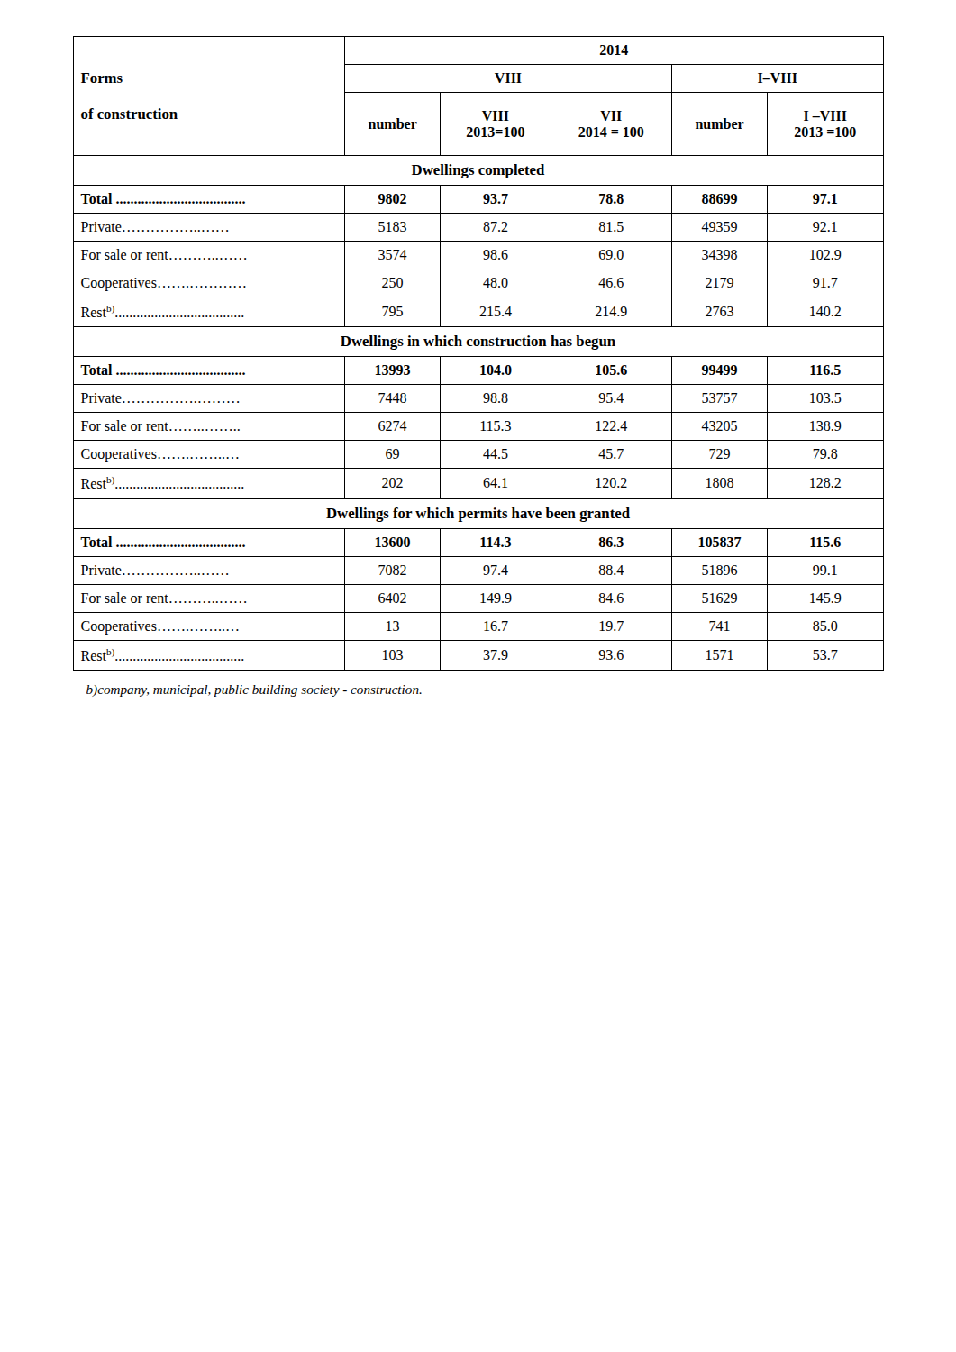| Forms of construction | 2014 |
| VIII | I–VIII |
| number | VIII 2013=100 | VII 2014 = 100 | number | I –VIII 2013 =100 |
| Dwellings completed |
| Total .................................... | 9802 | 93.7 | 78.8 | 88699 | 97.1 |
| Private……………..…… | 5183 | 87.2 | 81.5 | 49359 | 92.1 |
| For sale or rent………..…… | 3574 | 98.6 | 69.0 | 34398 | 102.9 |
| Cooperatives…….………… | 250 | 48.0 | 46.6 | 2179 | 91.7 |
| Rest b) .................................... | 795 | 215.4 | 214.9 | 2763 | 140.2 |
| Dwellings in which construction has begun |
| Total .................................... | 13993 | 104.0 | 105.6 | 99499 | 116.5 |
| Private…………….……… | 7448 | 98.8 | 95.4 | 53757 | 103.5 |
| For sale or rent……..…….. | 6274 | 115.3 | 122.4 | 43205 | 138.9 |
| Cooperatives…….……..… | 69 | 44.5 | 45.7 | 729 | 79.8 |
| Rest b) .................................... | 202 | 64.1 | 120.2 | 1808 | 128.2 |
| Dwellings for which permits have been granted |
| Total .................................... | 13600 | 114.3 | 86.3 | 105837 | 115.6 |
| Private……………..…… | 7082 | 97.4 | 88.4 | 51896 | 99.1 |
| For sale or rent………..…… | 6402 | 149.9 | 84.6 | 51629 | 145.9 |
| Cooperatives…….……..… | 13 | 16.7 | 19.7 | 741 | 85.0 |
| Rest b) .................................... | 103 | 37.9 | 93.6 | 1571 | 53.7 |
b)company, municipal, public building society - construction.